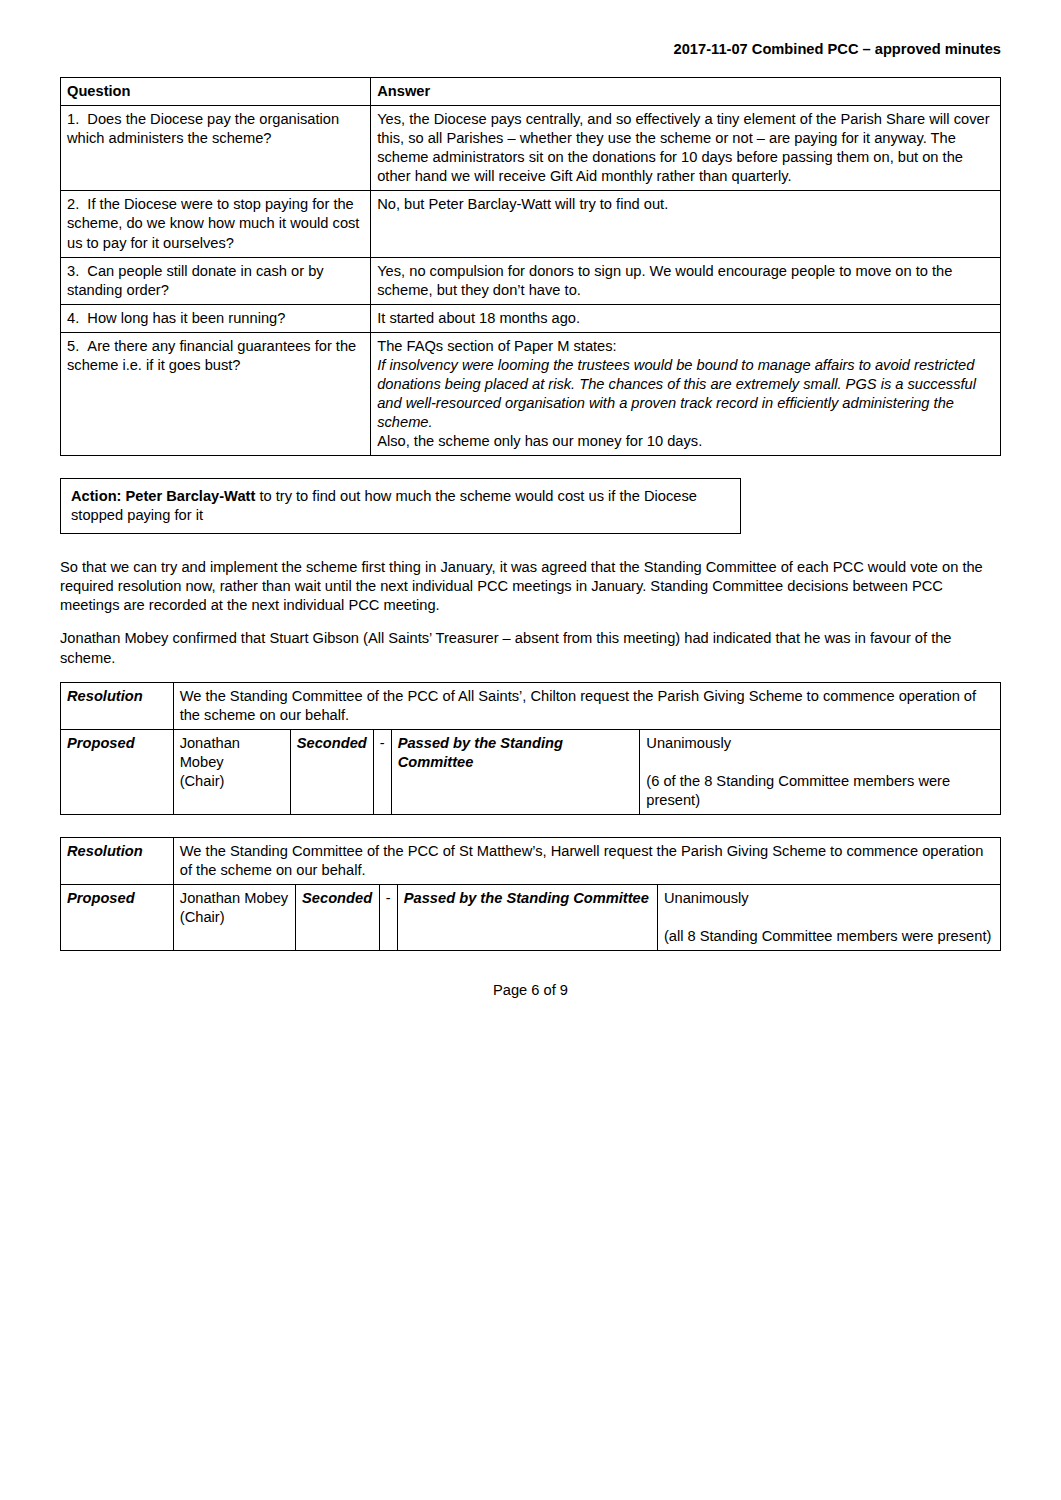2017-11-07 Combined PCC – approved minutes
| Question | Answer |
| --- | --- |
| 1. Does the Diocese pay the organisation which administers the scheme? | Yes, the Diocese pays centrally, and so effectively a tiny element of the Parish Share will cover this, so all Parishes – whether they use the scheme or not – are paying for it anyway. The scheme administrators sit on the donations for 10 days before passing them on, but on the other hand we will receive Gift Aid monthly rather than quarterly. |
| 2. If the Diocese were to stop paying for the scheme, do we know how much it would cost us to pay for it ourselves? | No, but Peter Barclay-Watt will try to find out. |
| 3. Can people still donate in cash or by standing order? | Yes, no compulsion for donors to sign up. We would encourage people to move on to the scheme, but they don’t have to. |
| 4. How long has it been running? | It started about 18 months ago. |
| 5. Are there any financial guarantees for the scheme i.e. if it goes bust? | The FAQs section of Paper M states: If insolvency were looming the trustees would be bound to manage affairs to avoid restricted donations being placed at risk. The chances of this are extremely small. PGS is a successful and well-resourced organisation with a proven track record in efficiently administering the scheme. Also, the scheme only has our money for 10 days. |
Action: Peter Barclay-Watt to try to find out how much the scheme would cost us if the Diocese stopped paying for it
So that we can try and implement the scheme first thing in January, it was agreed that the Standing Committee of each PCC would vote on the required resolution now, rather than wait until the next individual PCC meetings in January. Standing Committee decisions between PCC meetings are recorded at the next individual PCC meeting.
Jonathan Mobey confirmed that Stuart Gibson (All Saints’ Treasurer – absent from this meeting) had indicated that he was in favour of the scheme.
| Resolution | We the Standing Committee of the PCC of All Saints’, Chilton request the Parish Giving Scheme to commence operation of the scheme on our behalf. |
| Proposed | Jonathan Mobey (Chair) | Seconded | - | Passed by the Standing Committee | Unanimously (6 of the 8 Standing Committee members were present) |
| Resolution | We the Standing Committee of the PCC of St Matthew’s, Harwell request the Parish Giving Scheme to commence operation of the scheme on our behalf. |
| Proposed | Jonathan Mobey (Chair) | Seconded | - | Passed by the Standing Committee | Unanimously (all 8 Standing Committee members were present) |
Page 6 of 9